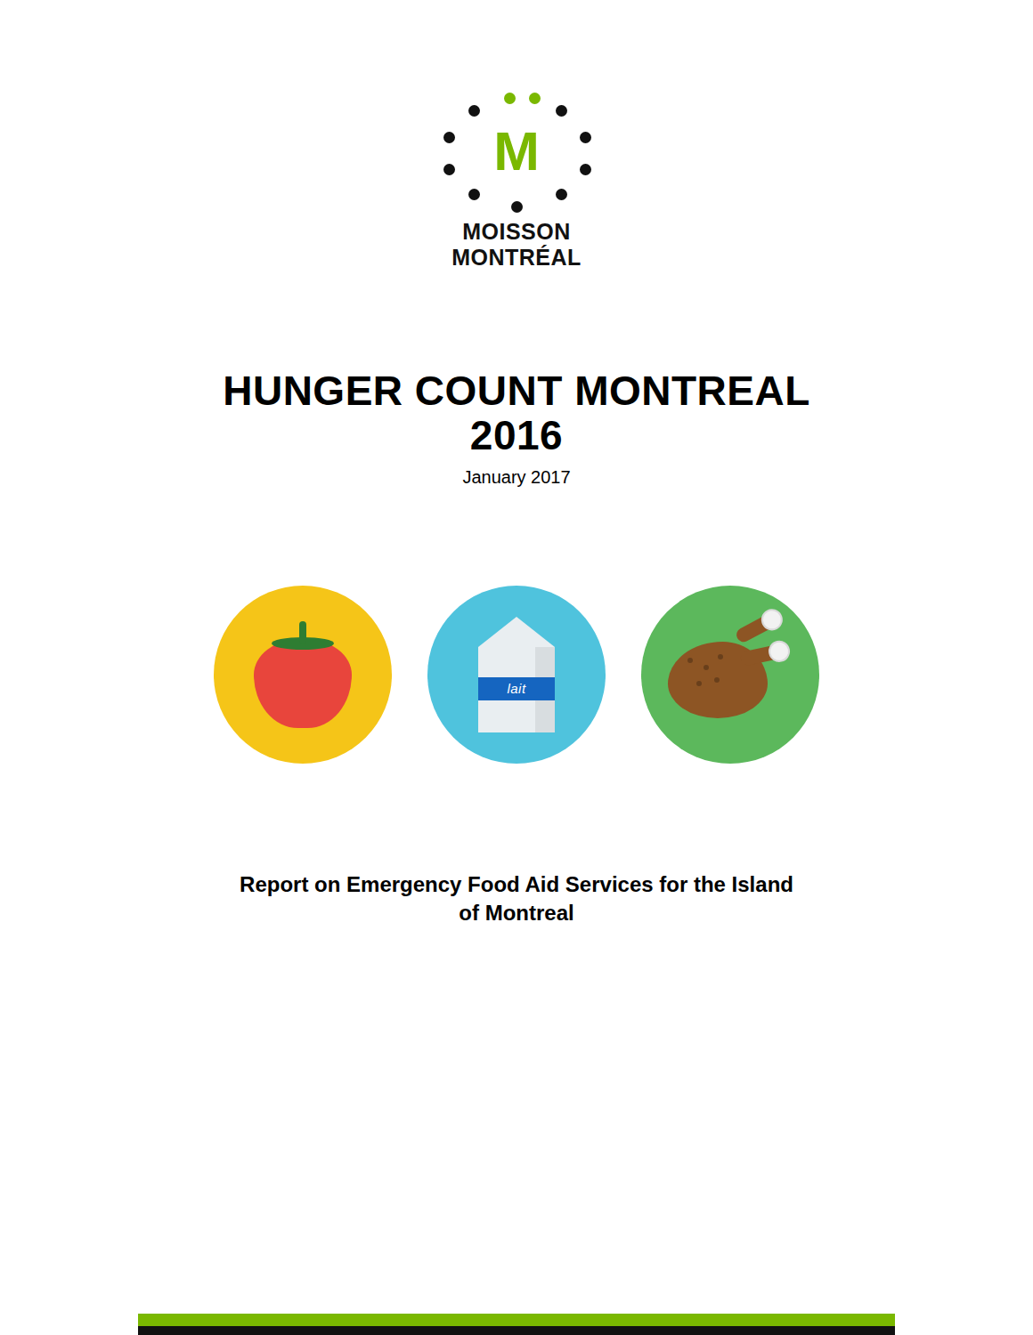M
MOISSON
MONTRÉAL
HUNGER COUNT MONTREAL 2016
January 2017
lait
Report on Emergency Food Aid Services for the Island of Montreal